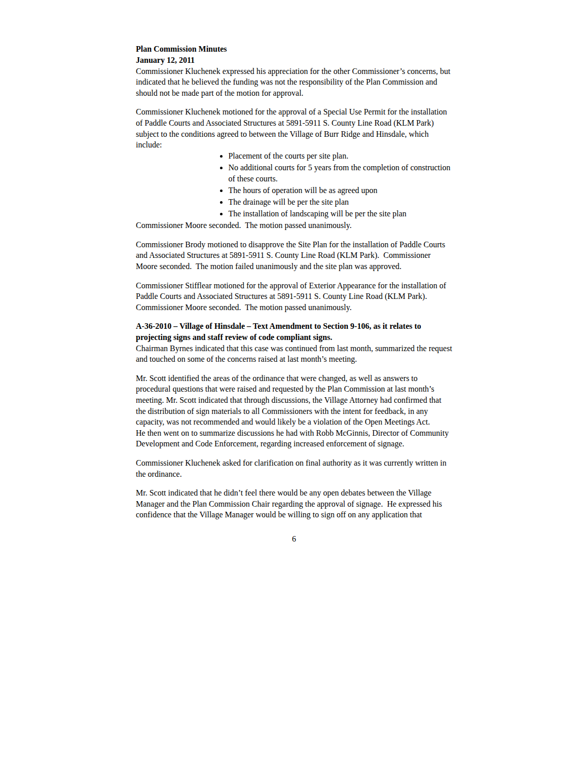Plan Commission Minutes
January 12, 2011
Commissioner Kluchenek expressed his appreciation for the other Commissioner’s concerns, but indicated that he believed the funding was not the responsibility of the Plan Commission and should not be made part of the motion for approval.
Commissioner Kluchenek motioned for the approval of a Special Use Permit for the installation of Paddle Courts and Associated Structures at 5891-5911 S. County Line Road (KLM Park) subject to the conditions agreed to between the Village of Burr Ridge and Hinsdale, which include:
Placement of the courts per site plan.
No additional courts for 5 years from the completion of construction of these courts.
The hours of operation will be as agreed upon
The drainage will be per the site plan
The installation of landscaping will be per the site plan
Commissioner Moore seconded. The motion passed unanimously.
Commissioner Brody motioned to disapprove the Site Plan for the installation of Paddle Courts and Associated Structures at 5891-5911 S. County Line Road (KLM Park). Commissioner Moore seconded. The motion failed unanimously and the site plan was approved.
Commissioner Stifflear motioned for the approval of Exterior Appearance for the installation of Paddle Courts and Associated Structures at 5891-5911 S. County Line Road (KLM Park). Commissioner Moore seconded. The motion passed unanimously.
A-36-2010 – Village of Hinsdale – Text Amendment to Section 9-106, as it relates to projecting signs and staff review of code compliant signs.
Chairman Byrnes indicated that this case was continued from last month, summarized the request and touched on some of the concerns raised at last month’s meeting.
Mr. Scott identified the areas of the ordinance that were changed, as well as answers to procedural questions that were raised and requested by the Plan Commission at last month’s meeting. Mr. Scott indicated that through discussions, the Village Attorney had confirmed that the distribution of sign materials to all Commissioners with the intent for feedback, in any capacity, was not recommended and would likely be a violation of the Open Meetings Act.
He then went on to summarize discussions he had with Robb McGinnis, Director of Community Development and Code Enforcement, regarding increased enforcement of signage.
Commissioner Kluchenek asked for clarification on final authority as it was currently written in the ordinance.
Mr. Scott indicated that he didn’t feel there would be any open debates between the Village Manager and the Plan Commission Chair regarding the approval of signage. He expressed his confidence that the Village Manager would be willing to sign off on any application that
6